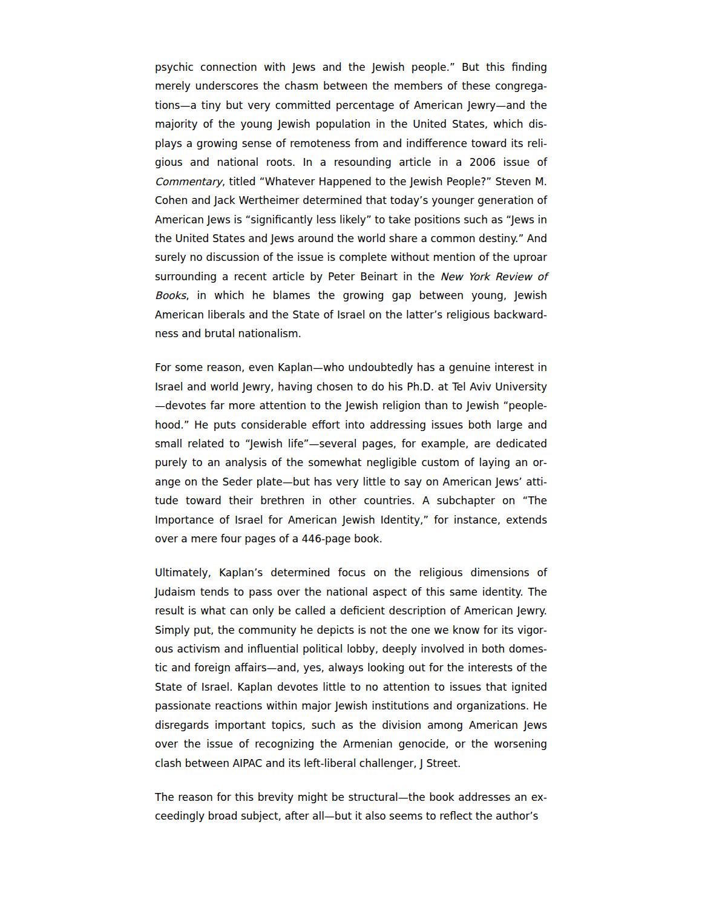psychic connection with Jews and the Jewish people.” But this finding merely underscores the chasm between the members of these congregations—a tiny but very committed percentage of American Jewry—and the majority of the young Jewish population in the United States, which displays a growing sense of remoteness from and indifference toward its religious and national roots. In a resounding article in a 2006 issue of Commentary, titled “Whatever Happened to the Jewish People?” Steven M. Cohen and Jack Wertheimer determined that today’s younger generation of American Jews is “significantly less likely” to take positions such as “Jews in the United States and Jews around the world share a common destiny.” And surely no discussion of the issue is complete without mention of the uproar surrounding a recent article by Peter Beinart in the New York Review of Books, in which he blames the growing gap between young, Jewish American liberals and the State of Israel on the latter’s religious backwardness and brutal nationalism.
For some reason, even Kaplan—who undoubtedly has a genuine interest in Israel and world Jewry, having chosen to do his Ph.D. at Tel Aviv University—devotes far more attention to the Jewish religion than to Jewish “peoplehood.” He puts considerable effort into addressing issues both large and small related to “Jewish life”—several pages, for example, are dedicated purely to an analysis of the somewhat negligible custom of laying an orange on the Seder plate—but has very little to say on American Jews’ attitude toward their brethren in other countries. A subchapter on “The Importance of Israel for American Jewish Identity,” for instance, extends over a mere four pages of a 446-page book.
Ultimately, Kaplan’s determined focus on the religious dimensions of Judaism tends to pass over the national aspect of this same identity. The result is what can only be called a deficient description of American Jewry. Simply put, the community he depicts is not the one we know for its vigorous activism and influential political lobby, deeply involved in both domestic and foreign affairs—and, yes, always looking out for the interests of the State of Israel. Kaplan devotes little to no attention to issues that ignited passionate reactions within major Jewish institutions and organizations. He disregards important topics, such as the division among American Jews over the issue of recognizing the Armenian genocide, or the worsening clash between AIPAC and its left-liberal challenger, J Street.
The reason for this brevity might be structural—the book addresses an exceedingly broad subject, after all—but it also seems to reflect the author’s